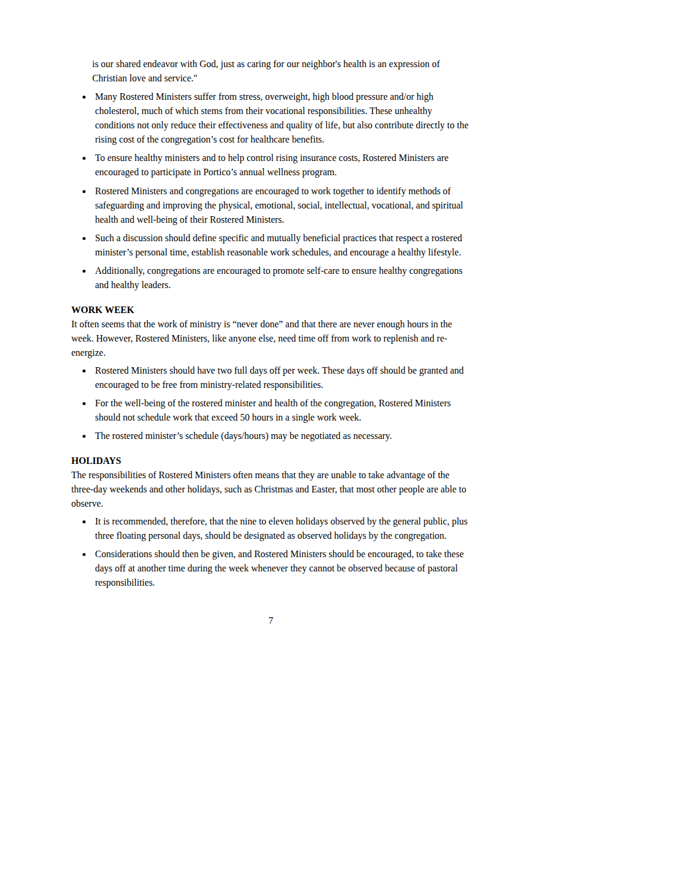is our shared endeavor with God, just as caring for our neighbor's health is an expression of Christian love and service."
Many Rostered Ministers suffer from stress, overweight, high blood pressure and/or high cholesterol, much of which stems from their vocational responsibilities. These unhealthy conditions not only reduce their effectiveness and quality of life, but also contribute directly to the rising cost of the congregation’s cost for healthcare benefits.
To ensure healthy ministers and to help control rising insurance costs, Rostered Ministers are encouraged to participate in Portico’s annual wellness program.
Rostered Ministers and congregations are encouraged to work together to identify methods of safeguarding and improving the physical, emotional, social, intellectual, vocational, and spiritual health and well-being of their Rostered Ministers.
Such a discussion should define specific and mutually beneficial practices that respect a rostered minister’s personal time, establish reasonable work schedules, and encourage a healthy lifestyle.
Additionally, congregations are encouraged to promote self-care to ensure healthy congregations and healthy leaders.
Work Week
It often seems that the work of ministry is “never done” and that there are never enough hours in the week. However, Rostered Ministers, like anyone else, need time off from work to replenish and re- energize.
Rostered Ministers should have two full days off per week. These days off should be granted and encouraged to be free from ministry-related responsibilities.
For the well-being of the rostered minister and health of the congregation, Rostered Ministers should not schedule work that exceed 50 hours in a single work week.
The rostered minister’s schedule (days/hours) may be negotiated as necessary.
Holidays
The responsibilities of Rostered Ministers often means that they are unable to take advantage of the three-day weekends and other holidays, such as Christmas and Easter, that most other people are able to observe.
It is recommended, therefore, that the nine to eleven holidays observed by the general public, plus three floating personal days, should be designated as observed holidays by the congregation.
Considerations should then be given, and Rostered Ministers should be encouraged, to take these days off at another time during the week whenever they cannot be observed because of pastoral responsibilities.
7